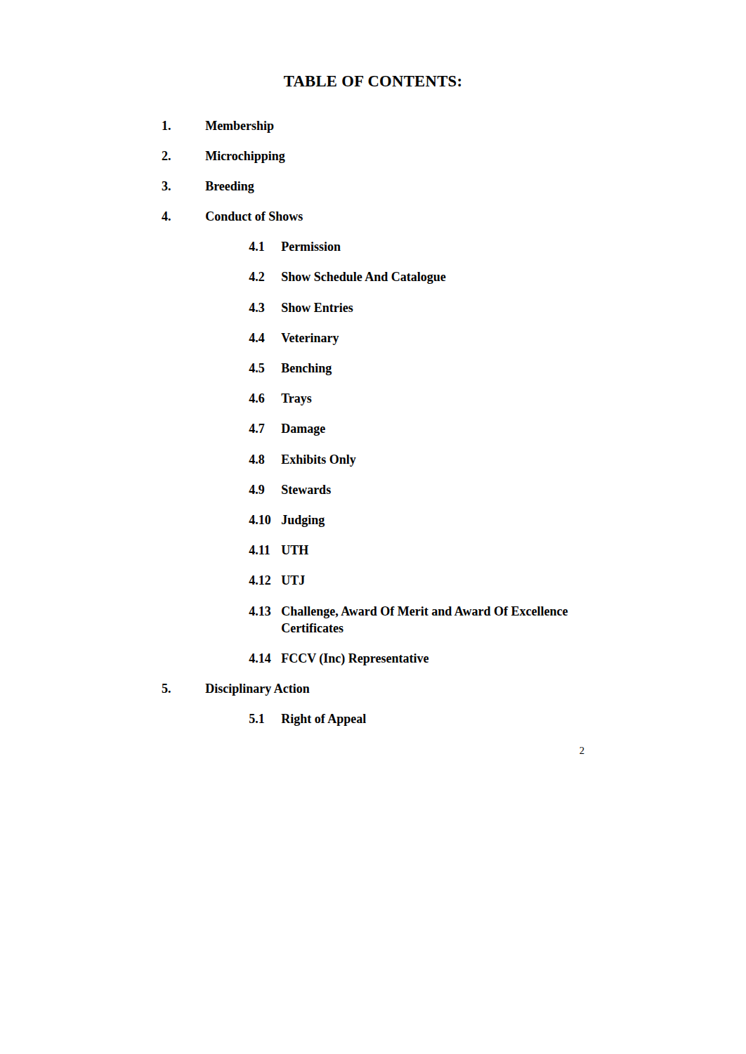TABLE OF CONTENTS:
1. Membership
2. Microchipping
3. Breeding
4. Conduct of Shows
4.1 Permission
4.2 Show Schedule And Catalogue
4.3 Show Entries
4.4 Veterinary
4.5 Benching
4.6 Trays
4.7 Damage
4.8 Exhibits Only
4.9 Stewards
4.10 Judging
4.11 UTH
4.12 UTJ
4.13 Challenge, Award Of Merit and Award Of Excellence Certificates
4.14 FCCV (Inc) Representative
5. Disciplinary Action
5.1 Right of Appeal
2